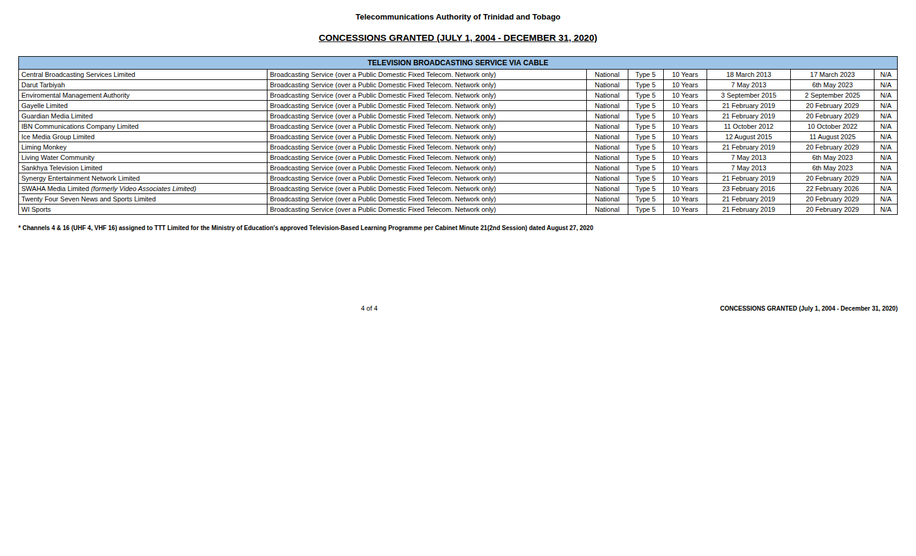Telecommunications Authority of Trinidad and Tobago
CONCESSIONS GRANTED (JULY 1, 2004 - DECEMBER 31, 2020)
| TELEVISION BROADCASTING SERVICE VIA CABLE |
| --- |
| Central Broadcasting Services Limited | Broadcasting Service (over a Public Domestic Fixed Telecom. Network only) | National | Type 5 | 10 Years | 18 March 2013 | 17 March 2023 | N/A |
| Darut Tarbiyah | Broadcasting Service (over a Public Domestic Fixed Telecom. Network only) | National | Type 5 | 10 Years | 7 May 2013 | 6th May 2023 | N/A |
| Enviromental Management Authority | Broadcasting Service (over a Public Domestic Fixed Telecom. Network only) | National | Type 5 | 10 Years | 3 September 2015 | 2 September 2025 | N/A |
| Gayelle Limited | Broadcasting Service (over a Public Domestic Fixed Telecom. Network only) | National | Type 5 | 10 Years | 21 February 2019 | 20 February 2029 | N/A |
| Guardian Media Limited | Broadcasting Service (over a Public Domestic Fixed Telecom. Network only) | National | Type 5 | 10 Years | 21 February 2019 | 20 February 2029 | N/A |
| IBN Communications Company Limited | Broadcasting Service (over a Public Domestic Fixed Telecom. Network only) | National | Type 5 | 10 Years | 11 October 2012 | 10 October 2022 | N/A |
| Ice Media Group Limited | Broadcasting Service (over a Public Domestic Fixed Telecom. Network only) | National | Type 5 | 10 Years | 12 August 2015 | 11 August 2025 | N/A |
| Liming Monkey | Broadcasting Service (over a Public Domestic Fixed Telecom. Network only) | National | Type 5 | 10 Years | 21 February 2019 | 20 February 2029 | N/A |
| Living Water Community | Broadcasting Service (over a Public Domestic Fixed Telecom. Network only) | National | Type 5 | 10 Years | 7 May 2013 | 6th May 2023 | N/A |
| Sankhya Television Limited | Broadcasting Service (over a Public Domestic Fixed Telecom. Network only) | National | Type 5 | 10 Years | 7 May 2013 | 6th May 2023 | N/A |
| Synergy Entertainment Network Limited | Broadcasting Service (over a Public Domestic Fixed Telecom. Network only) | National | Type 5 | 10 Years | 21 February 2019 | 20 February 2029 | N/A |
| SWAHA Media Limited (formerly Video Associates Limited) | Broadcasting Service (over a Public Domestic Fixed Telecom. Network only) | National | Type 5 | 10 Years | 23 February 2016 | 22 February 2026 | N/A |
| Twenty Four Seven News and Sports Limited | Broadcasting Service (over a Public Domestic Fixed Telecom. Network only) | National | Type 5 | 10 Years | 21 February 2019 | 20 February 2029 | N/A |
| WI Sports | Broadcasting Service (over a Public Domestic Fixed Telecom. Network only) | National | Type 5 | 10 Years | 21 February 2019 | 20 February 2029 | N/A |
* Channels 4 & 16 (UHF 4, VHF 16) assigned to TTT Limited for the Ministry of Education's approved Television-Based Learning Programme per Cabinet Minute 21(2nd Session) dated August 27, 2020
4 of 4 CONCESSIONS GRANTED (July 1, 2004 - December 31, 2020)